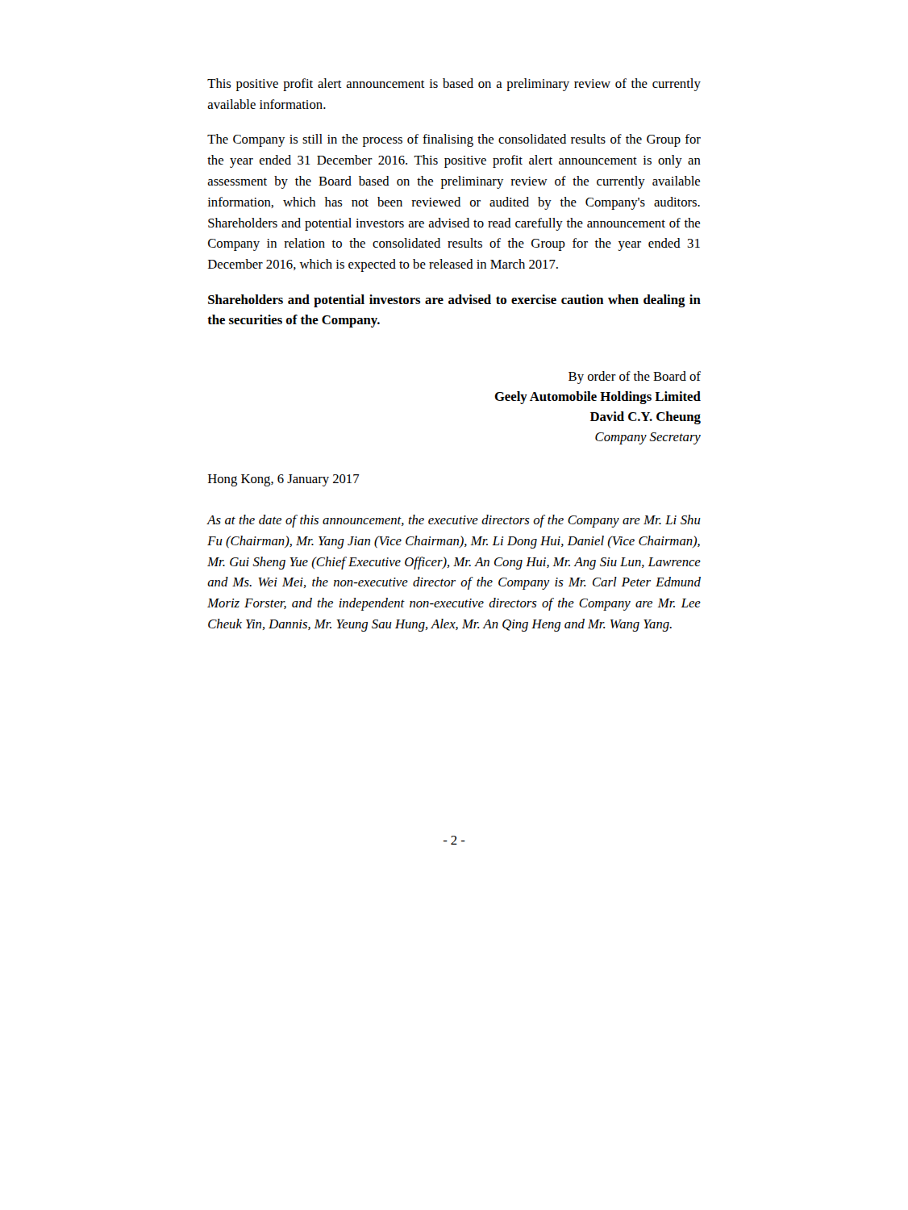This positive profit alert announcement is based on a preliminary review of the currently available information.
The Company is still in the process of finalising the consolidated results of the Group for the year ended 31 December 2016. This positive profit alert announcement is only an assessment by the Board based on the preliminary review of the currently available information, which has not been reviewed or audited by the Company's auditors. Shareholders and potential investors are advised to read carefully the announcement of the Company in relation to the consolidated results of the Group for the year ended 31 December 2016, which is expected to be released in March 2017.
Shareholders and potential investors are advised to exercise caution when dealing in the securities of the Company.
By order of the Board of Geely Automobile Holdings Limited David C.Y. Cheung Company Secretary
Hong Kong, 6 January 2017
As at the date of this announcement, the executive directors of the Company are Mr. Li Shu Fu (Chairman), Mr. Yang Jian (Vice Chairman), Mr. Li Dong Hui, Daniel (Vice Chairman), Mr. Gui Sheng Yue (Chief Executive Officer), Mr. An Cong Hui, Mr. Ang Siu Lun, Lawrence and Ms. Wei Mei, the non-executive director of the Company is Mr. Carl Peter Edmund Moriz Forster, and the independent non-executive directors of the Company are Mr. Lee Cheuk Yin, Dannis, Mr. Yeung Sau Hung, Alex, Mr. An Qing Heng and Mr. Wang Yang.
- 2 -